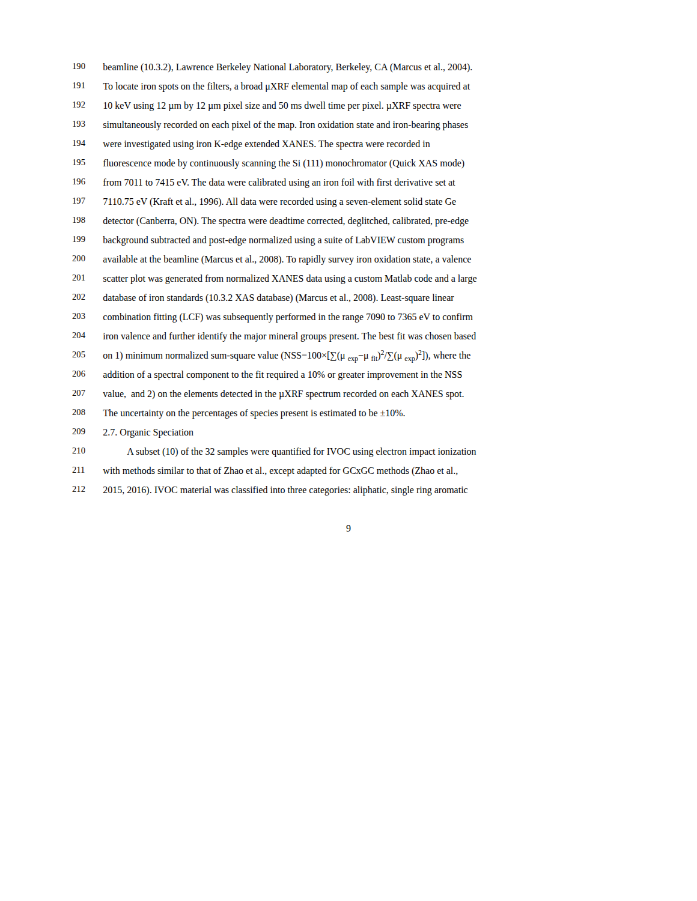190 beamline (10.3.2), Lawrence Berkeley National Laboratory, Berkeley, CA (Marcus et al., 2004).
191 To locate iron spots on the filters, a broad μXRF elemental map of each sample was acquired at
19210 keV using 12 µm by 12 µm pixel size and 50 ms dwell time per pixel. µXRF spectra were
193 simultaneously recorded on each pixel of the map. Iron oxidation state and iron-bearing phases
194 were investigated using iron K-edge extended XANES. The spectra were recorded in
195 fluorescence mode by continuously scanning the Si (111) monochromator (Quick XAS mode)
196 from 7011 to 7415 eV. The data were calibrated using an iron foil with first derivative set at
1977110.75 eV (Kraft et al., 1996). All data were recorded using a seven-element solid state Ge
198 detector (Canberra, ON). The spectra were deadtime corrected, deglitched, calibrated, pre-edge
199 background subtracted and post-edge normalized using a suite of LabVIEW custom programs
200 available at the beamline (Marcus et al., 2008). To rapidly survey iron oxidation state, a valence
201 scatter plot was generated from normalized XANES data using a custom Matlab code and a large
202 database of iron standards (10.3.2 XAS database) (Marcus et al., 2008). Least-square linear
203 combination fitting (LCF) was subsequently performed in the range 7090 to 7365 eV to confirm
204 iron valence and further identify the major mineral groups present. The best fit was chosen based
205 on 1) minimum normalized sum-square value (NSS=100×[∑(μ exp−μ fit)2/∑(μ exp)2]), where the
206 addition of a spectral component to the fit required a 10% or greater improvement in the NSS
207 value, and 2) on the elements detected in the µXRF spectrum recorded on each XANES spot.
208 The uncertainty on the percentages of species present is estimated to be ±10%.
209
2.7. Organic Speciation
210 A subset (10) of the 32 samples were quantified for IVOC using electron impact ionization
211 with methods similar to that of Zhao et al., except adapted for GCxGC methods (Zhao et al.,
2122015, 2016). IVOC material was classified into three categories: aliphatic, single ring aromatic
9